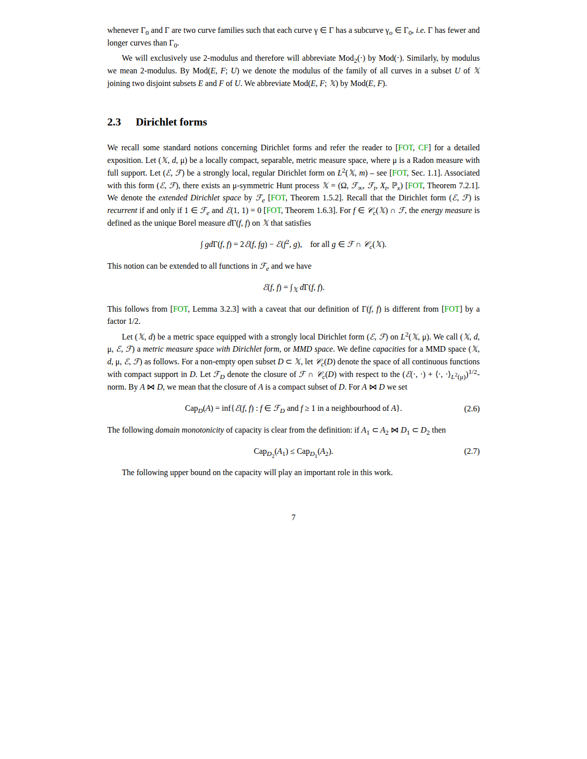whenever Γ0 and Γ are two curve families such that each curve γ ∈ Γ has a subcurve γo ∈ Γ0, i.e. Γ has fewer and longer curves than Γ0.
We will exclusively use 2-modulus and therefore will abbreviate Mod2(·) by Mod(·). Similarly, by modulus we mean 2-modulus. By Mod(E, F; U) we denote the modulus of the family of all curves in a subset U of 𝕏 joining two disjoint subsets E and F of U. We abbreviate Mod(E, F; 𝕏) by Mod(E, F).
2.3 Dirichlet forms
We recall some standard notions concerning Dirichlet forms and refer the reader to [FOT, CF] for a detailed exposition. Let (𝕏, d, μ) be a locally compact, separable, metric measure space, where μ is a Radon measure with full support. Let (ℰ, ℱ) be a strongly local, regular Dirichlet form on L2(𝕏, m) – see [FOT, Sec. 1.1]. Associated with this form (ℰ, ℱ), there exists an μ-symmetric Hunt process 𝕏 = (Ω, ℱ∞, ℱt, Xt, ℙx) [FOT, Theorem 7.2.1]. We denote the extended Dirichlet space by ℱe [FOT, Theorem 1.5.2]. Recall that the Dirichlet form (ℰ, ℱ) is recurrent if and only if 1 ∈ ℱe and ℰ(1, 1) = 0 [FOT, Theorem 1.6.3]. For f ∈ 𝒞c(𝕏) ∩ ℱ, the energy measure is defined as the unique Borel measure d Γ(f, f) on 𝕏 that satisfies
∫ gd Γ(f, f) = 2ℰ(f, fg) − ℰ(f2, g), for all g ∈ ℱ ∩ 𝒞c(𝕏).
This notion can be extended to all functions in ℱe and we have
ℰ(f, f) = ∫𝕏 d Γ(f, f).
This follows from [FOT, Lemma 3.2.3] with a caveat that our definition of Γ(f, f) is different from [FOT] by a factor 1/2.
Let (𝕏, d) be a metric space equipped with a strongly local Dirichlet form (ℰ, ℱ) on L2(𝕏, μ). We call (𝕏, d, μ, ℰ, ℱ) a metric measure space with Dirichlet form, or MMD space. We define capacities for a MMD space (𝕏, d, μ, ℰ, ℱ) as follows. For a non-empty open subset D ⊂ 𝕏, let 𝒞c(D) denote the space of all continuous functions with compact support in D. Let ℱD denote the closure of ℱ ∩ 𝒞c(D) with respect to the (ℰ(·, ·) + ⟨·, ·⟩L2(μ))1/2-norm. By A ⋈ D, we mean that the closure of A is a compact subset of D. For A ⋈ D we set
CapD(A) = inf{ℰ(f, f) : f ∈ ℱD and f ≥ 1 in a neighbourhood of A}.(2.6)
The following domain monotonicity of capacity is clear from the definition: if A1 ⊂ A2 ⋈ D1 ⊂ D2 then
CapD2(A1) ≤ CapD1(A2).(2.7)
The following upper bound on the capacity will play an important role in this work.
7